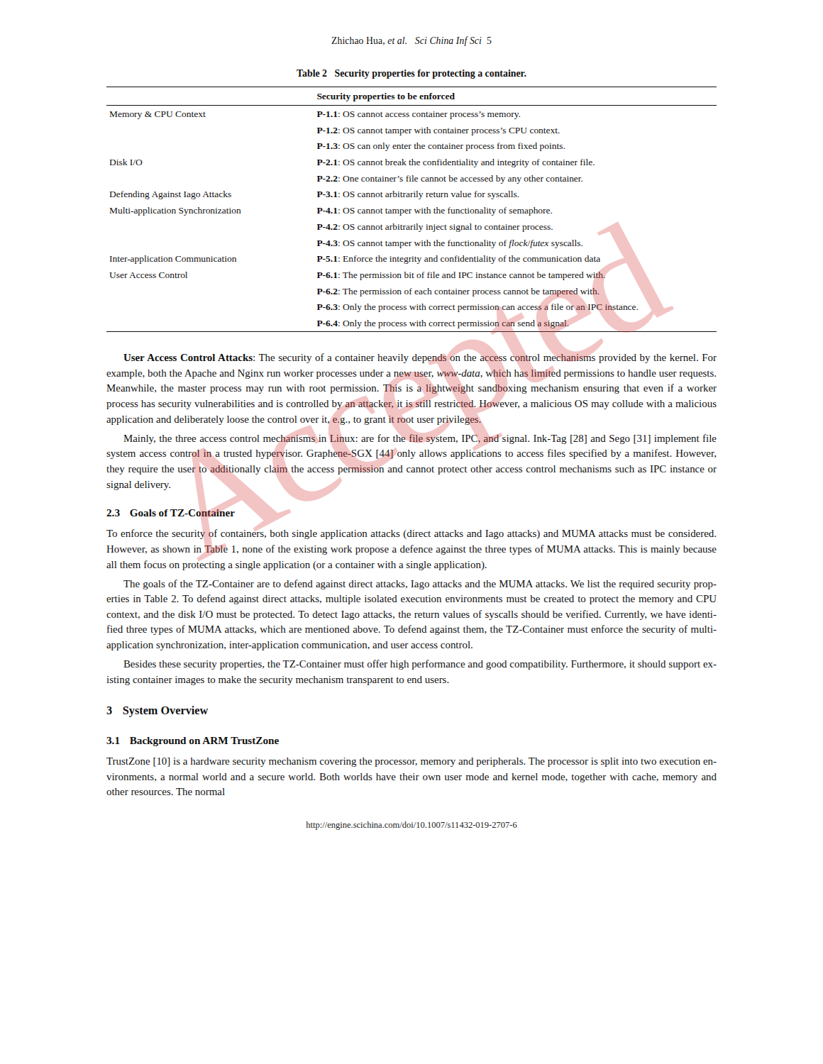Zhichao Hua, et al. Sci China Inf Sci 5
Table 2 Security properties for protecting a container.
| | Security properties to be enforced |
| Memory & CPU Context | P-1.1 : OS cannot access container process’s memory. |
| | P-1.2 : OS cannot tamper with container process’s CPU context. |
| | P-1.3 : OS can only enter the container process from fixed points. |
| Disk I/O | P-2.1 : OS cannot break the confidentiality and integrity of container file. |
| | P-2.2 : One container’s file cannot be accessed by any other container. |
| Defending Against Iago Attacks | P-3.1 : OS cannot arbitrarily return value for syscalls. |
| Multi-application Synchronization | P-4.1 : OS cannot tamper with the functionality of semaphore. |
| | P-4.2 : OS cannot arbitrarily inject signal to container process. |
| | P-4.3 : OS cannot tamper with the functionality of flock / futex syscalls. |
| Inter-application Communication | P-5.1 : Enforce the integrity and confidentiality of the communication data |
| User Access Control | P-6.1 : The permission bit of file and IPC instance cannot be tampered with. |
| | P-6.2 : The permission of each container process cannot be tampered with. |
| | P-6.3 : Only the process with correct permission can access a file or an IPC instance. |
| | P-6.4 : Only the process with correct permission can send a signal. |
User Access Control Attacks: The security of a container heavily depends on the access control mechanisms provided by the kernel. For example, both the Apache and Nginx run worker processes under a new user, www-data, which has limited permissions to handle user requests. Meanwhile, the master process may run with root permission. This is a lightweight sandboxing mechanism ensuring that even if a worker process has security vulnerabilities and is controlled by an attacker, it is still restricted. However, a malicious OS may collude with a malicious application and deliberately loose the control over it, e.g., to grant it root user privileges.
Mainly, the three access control mechanisms in Linux: are for the file system, IPC, and signal. Ink-Tag [28] and Sego [31] implement file system access control in a trusted hypervisor. Graphene-SGX [44] only allows applications to access files specified by a manifest. However, they require the user to additionally claim the access permission and cannot protect other access control mechanisms such as IPC instance or signal delivery.
2.3 Goals of TZ-Container
To enforce the security of containers, both single application attacks (direct attacks and Iago attacks) and MUMA attacks must be considered. However, as shown in Table 1, none of the existing work propose a defence against the three types of MUMA attacks. This is mainly because all them focus on protecting a single application (or a container with a single application).
The goals of the TZ-Container are to defend against direct attacks, Iago attacks and the MUMA attacks. We list the required security properties in Table 2. To defend against direct attacks, multiple isolated execution environments must be created to protect the memory and CPU context, and the disk I/O must be protected. To detect Iago attacks, the return values of syscalls should be verified. Currently, we have identified three types of MUMA attacks, which are mentioned above. To defend against them, the TZ-Container must enforce the security of multi-application synchronization, inter-application communication, and user access control.
Besides these security properties, the TZ-Container must offer high performance and good compatibility. Furthermore, it should support existing container images to make the security mechanism transparent to end users.
3 System Overview
3.1 Background on ARM TrustZone
TrustZone [10] is a hardware security mechanism covering the processor, memory and peripherals. The processor is split into two execution environments, a normal world and a secure world. Both worlds have their own user mode and kernel mode, together with cache, memory and other resources. The normal
http://engine.scichina.com/doi/10.1007/s11432-019-2707-6
Accepted